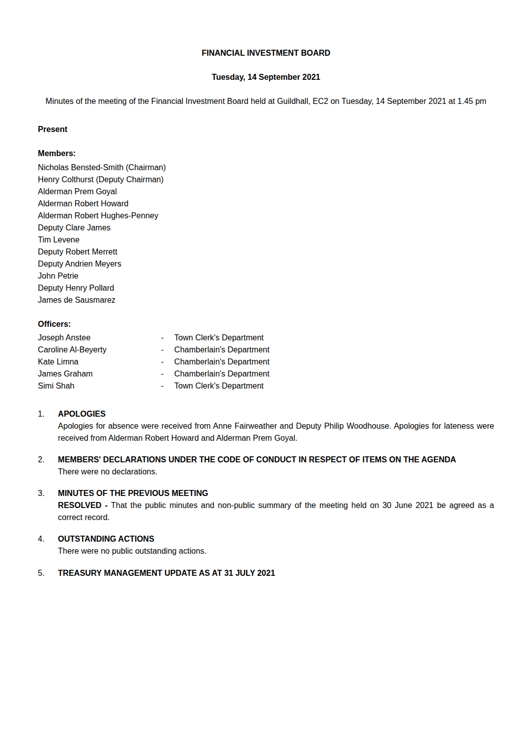FINANCIAL INVESTMENT BOARD
Tuesday, 14 September 2021
Minutes of the meeting of the Financial Investment Board held at Guildhall, EC2 on Tuesday, 14 September 2021 at 1.45 pm
Present
Members:
Nicholas Bensted-Smith (Chairman)
Henry Colthurst (Deputy Chairman)
Alderman Prem Goyal
Alderman Robert Howard
Alderman Robert Hughes-Penney
Deputy Clare James
Tim Levene
Deputy Robert Merrett
Deputy Andrien Meyers
John Petrie
Deputy Henry Pollard
James de Sausmarez
Officers:
| Joseph Anstee | - | Town Clerk's Department |
| Caroline Al-Beyerty | - | Chamberlain's Department |
| Kate Limna | - | Chamberlain's Department |
| James Graham | - | Chamberlain's Department |
| Simi Shah | - | Town Clerk's Department |
Apologies
Apologies for absence were received from Anne Fairweather and Deputy Philip Woodhouse. Apologies for lateness were received from Alderman Robert Howard and Alderman Prem Goyal.
Members' declarations under the code of conduct in respect of items on the agenda
There were no declarations.
Minutes of the previous meeting
RESOLVED - That the public minutes and non-public summary of the meeting held on 30 June 2021 be agreed as a correct record.
Outstanding actions
There were no public outstanding actions.
Treasury management update as at 31 July 2021